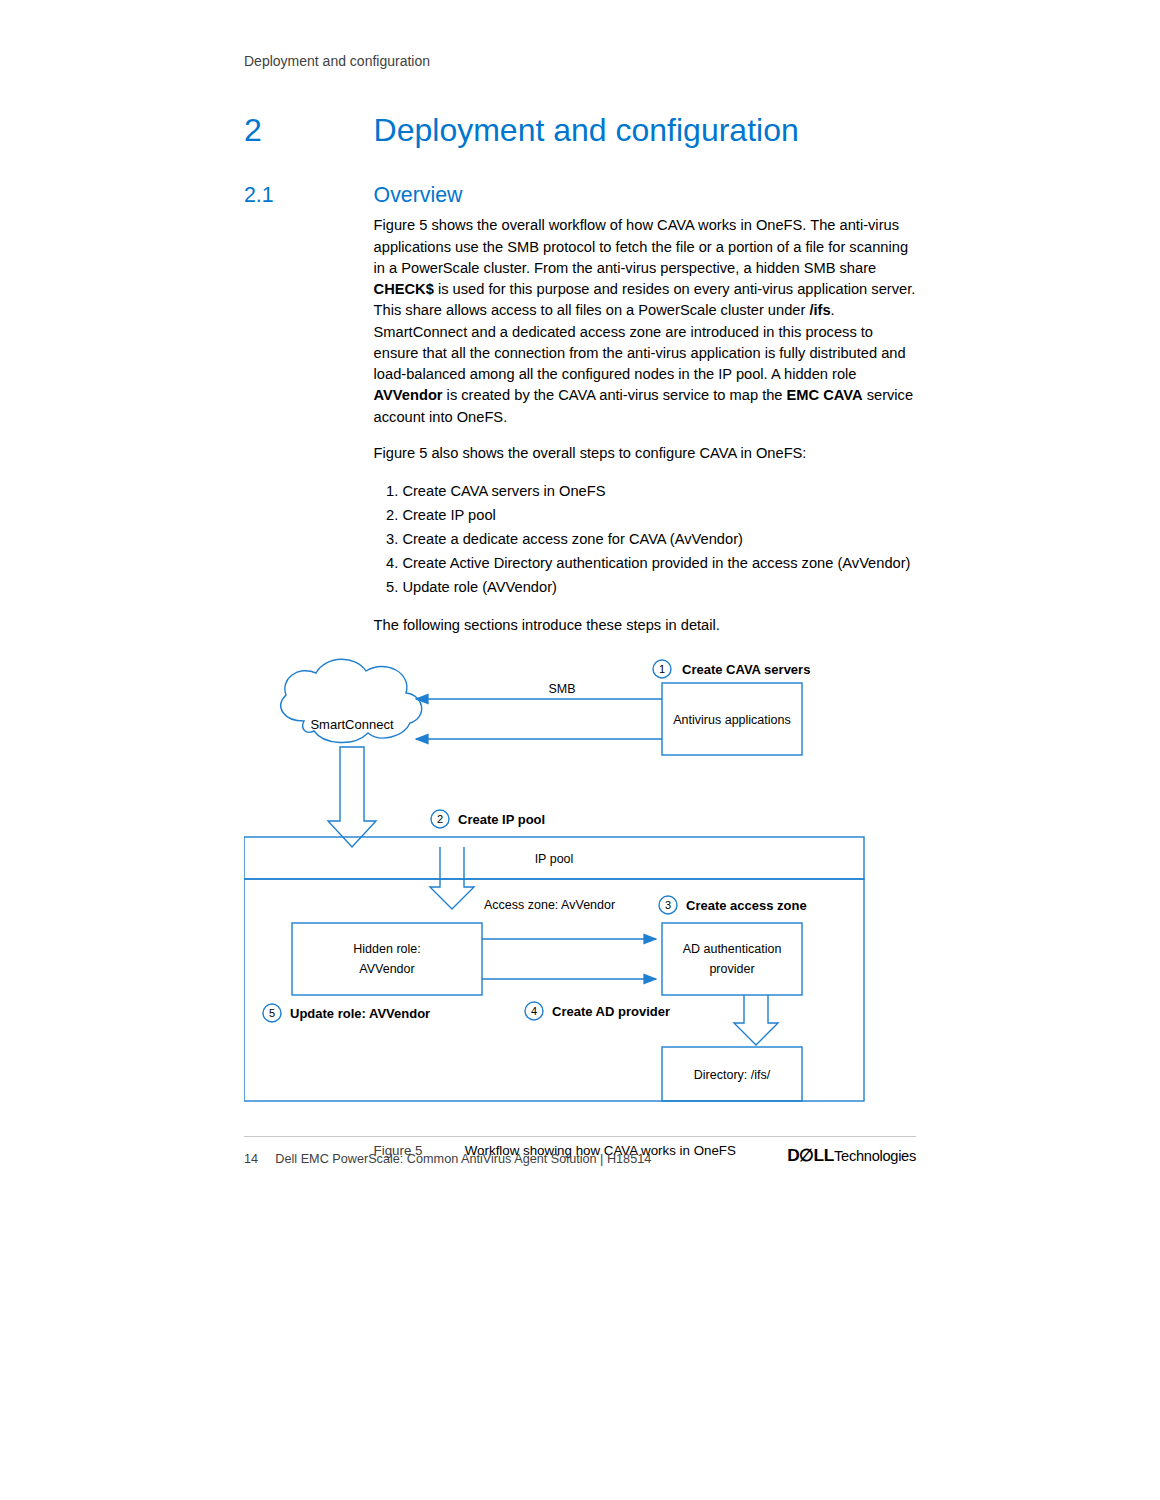Deployment and configuration
2 Deployment and configuration
2.1 Overview
Figure 5 shows the overall workflow of how CAVA works in OneFS. The anti-virus applications use the SMB protocol to fetch the file or a portion of a file for scanning in a PowerScale cluster. From the anti-virus perspective, a hidden SMB share CHECK$ is used for this purpose and resides on every anti-virus application server. This share allows access to all files on a PowerScale cluster under /ifs. SmartConnect and a dedicated access zone are introduced in this process to ensure that all the connection from the anti-virus application is fully distributed and load-balanced among all the configured nodes in the IP pool. A hidden role AVVendor is created by the CAVA anti-virus service to map the EMC CAVA service account into OneFS.
Figure 5 also shows the overall steps to configure CAVA in OneFS:
Create CAVA servers in OneFS
Create IP pool
Create a dedicate access zone for CAVA (AvVendor)
Create Active Directory authentication provided in the access zone (AvVendor)
Update role (AVVendor)
The following sections introduce these steps in detail.
1 Create CAVA servers Antivirus applications SMB SmartConnect 2 Create IP pool IP pool Access zone: AvVendor 3 Create access zone Hidden role: AVVendor AD authentication provider 5 Update role: AVVendor 4 Create AD provider Directory: /ifs/
Figure 5 Workflow showing how CAVA works in OneFS
14 Dell EMC PowerScale: Common AntiVirus Agent Solution | H18514
D∅LLTechnologies